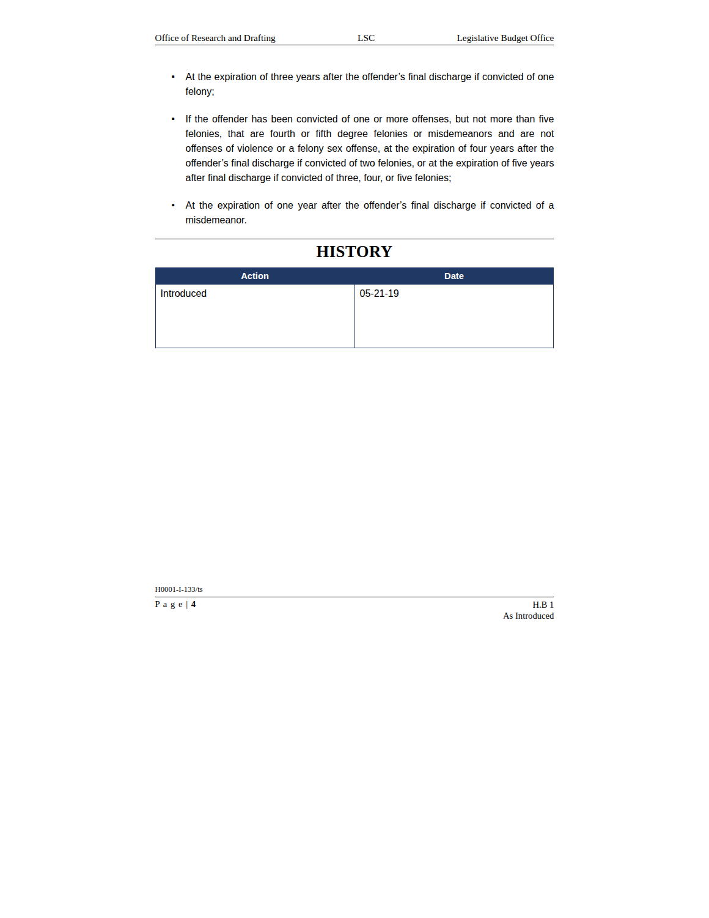Office of Research and Drafting
LSC
Legislative Budget Office
At the expiration of three years after the offender’s final discharge if convicted of one felony;
If the offender has been convicted of one or more offenses, but not more than five felonies, that are fourth or fifth degree felonies or misdemeanors and are not offenses of violence or a felony sex offense, at the expiration of four years after the offender’s final discharge if convicted of two felonies, or at the expiration of five years after final discharge if convicted of three, four, or five felonies;
At the expiration of one year after the offender’s final discharge if convicted of a misdemeanor.
HISTORY
| Action | Date |
| --- | --- |
| Introduced | 05-21-19 |
H0001-I-133/ts
P a g e | 4
H.B 1
As Introduced